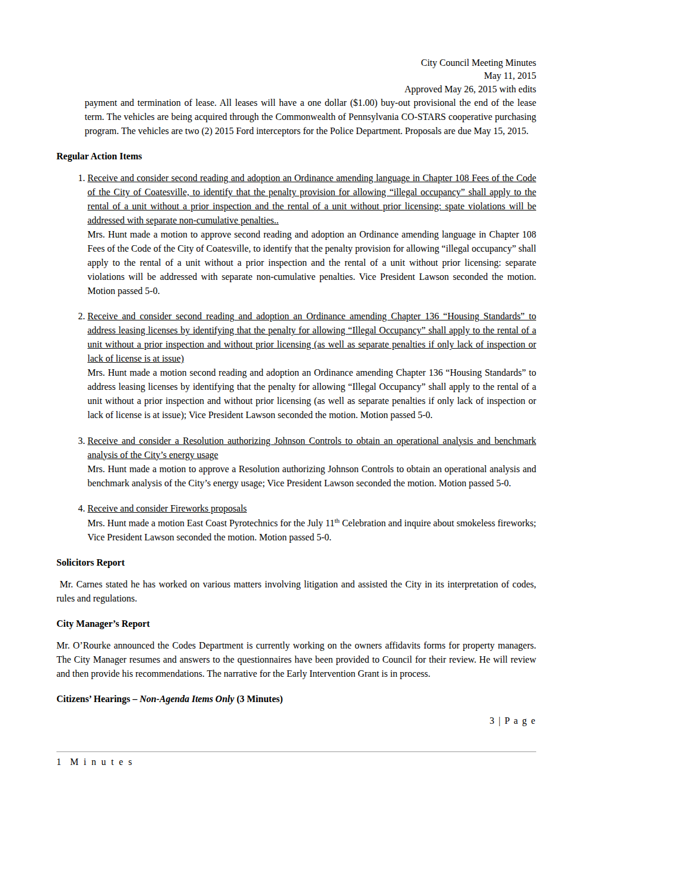City Council Meeting Minutes
May 11, 2015
Approved May 26, 2015 with edits
payment and termination of lease. All leases will have a one dollar ($1.00) buy-out provisional the end of the lease term. The vehicles are being acquired through the Commonwealth of Pennsylvania CO-STARS cooperative purchasing program. The vehicles are two (2) 2015 Ford interceptors for the Police Department. Proposals are due May 15, 2015.
Regular Action Items
Receive and consider second reading and adoption an Ordinance amending language in Chapter 108 Fees of the Code of the City of Coatesville, to identify that the penalty provision for allowing “illegal occupancy” shall apply to the rental of a unit without a prior inspection and the rental of a unit without prior licensing: spate violations will be addressed with separate non-cumulative penalties.. Mrs. Hunt made a motion to approve second reading and adoption an Ordinance amending language in Chapter 108 Fees of the Code of the City of Coatesville, to identify that the penalty provision for allowing “illegal occupancy” shall apply to the rental of a unit without a prior inspection and the rental of a unit without prior licensing: separate violations will be addressed with separate non-cumulative penalties. Vice President Lawson seconded the motion. Motion passed 5-0.
Receive and consider second reading and adoption an Ordinance amending Chapter 136 “Housing Standards” to address leasing licenses by identifying that the penalty for allowing “Illegal Occupancy” shall apply to the rental of a unit without a prior inspection and without prior licensing (as well as separate penalties if only lack of inspection or lack of license is at issue) Mrs. Hunt made a motion second reading and adoption an Ordinance amending Chapter 136 “Housing Standards” to address leasing licenses by identifying that the penalty for allowing “Illegal Occupancy” shall apply to the rental of a unit without a prior inspection and without prior licensing (as well as separate penalties if only lack of inspection or lack of license is at issue); Vice President Lawson seconded the motion. Motion passed 5-0.
Receive and consider a Resolution authorizing Johnson Controls to obtain an operational analysis and benchmark analysis of the City’s energy usage Mrs. Hunt made a motion to approve a Resolution authorizing Johnson Controls to obtain an operational analysis and benchmark analysis of the City’s energy usage; Vice President Lawson seconded the motion. Motion passed 5-0.
Receive and consider Fireworks proposals Mrs. Hunt made a motion East Coast Pyrotechnics for the July 11th Celebration and inquire about smokeless fireworks; Vice President Lawson seconded the motion. Motion passed 5-0.
Solicitors Report
Mr. Carnes stated he has worked on various matters involving litigation and assisted the City in its interpretation of codes, rules and regulations.
City Manager’s Report
Mr. O’Rourke announced the Codes Department is currently working on the owners affidavits forms for property managers. The City Manager resumes and answers to the questionnaires have been provided to Council for their review. He will review and then provide his recommendations. The narrative for the Early Intervention Grant is in process.
Citizens’ Hearings – Non-Agenda Items Only (3 Minutes)
3 | P a g e
1 M i n u t e s